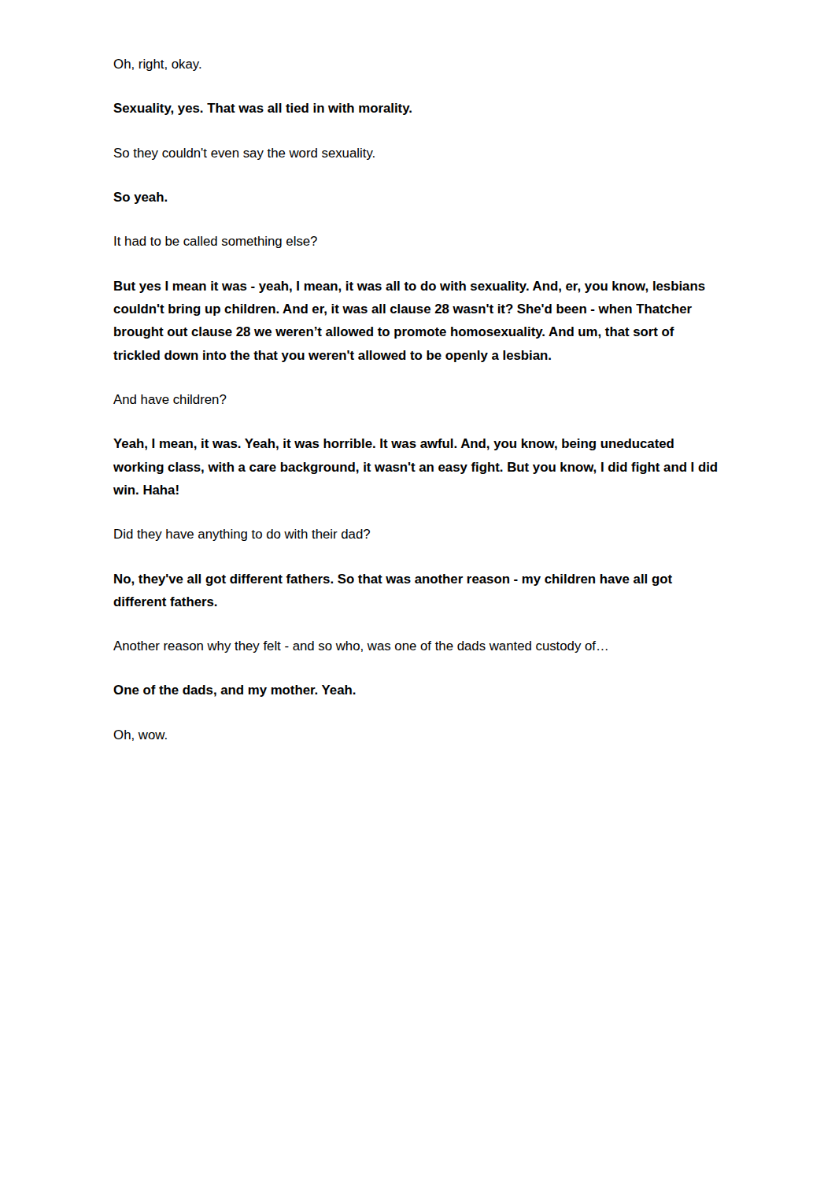Oh, right, okay.
Sexuality, yes. That was all tied in with morality.
So they couldn't even say the word sexuality.
So yeah.
It had to be called something else?
But yes I mean it was - yeah, I mean, it was all to do with sexuality. And, er, you know, lesbians couldn't bring up children. And er, it was all clause 28 wasn't it? She'd been - when Thatcher brought out clause 28 we weren’t allowed to promote homosexuality. And um, that sort of trickled down into the that you weren't allowed to be openly a lesbian.
And have children?
Yeah, I mean, it was. Yeah, it was horrible. It was awful. And, you know, being uneducated working class, with a care background, it wasn't an easy fight. But you know, I did fight and I did win. Haha!
Did they have anything to do with their dad?
No, they've all got different fathers. So that was another reason - my children have all got different fathers.
Another reason why they felt - and so who, was one of the dads wanted custody of…
One of the dads, and my mother. Yeah.
Oh, wow.